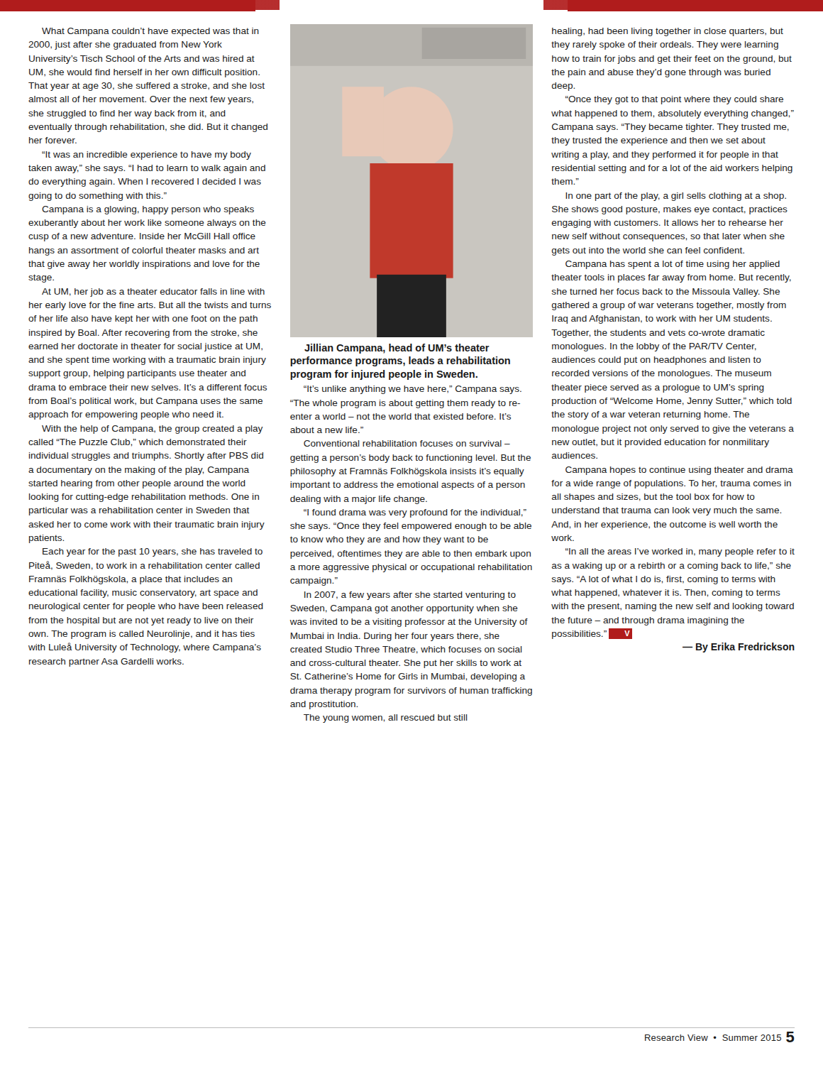What Campana couldn’t have expected was that in 2000, just after she graduated from New York University’s Tisch School of the Arts and was hired at UM, she would find herself in her own difficult position. That year at age 30, she suffered a stroke, and she lost almost all of her movement. Over the next few years, she struggled to find her way back from it, and eventually through rehabilitation, she did. But it changed her forever.
“It was an incredible experience to have my body taken away,” she says. “I had to learn to walk again and do everything again. When I recovered I decided I was going to do something with this.”
Campana is a glowing, happy person who speaks exuberantly about her work like someone always on the cusp of a new adventure. Inside her McGill Hall office hangs an assortment of colorful theater masks and art that give away her worldly inspirations and love for the stage.
At UM, her job as a theater educator falls in line with her early love for the fine arts. But all the twists and turns of her life also have kept her with one foot on the path inspired by Boal. After recovering from the stroke, she earned her doctorate in theater for social justice at UM, and she spent time working with a traumatic brain injury support group, helping participants use theater and drama to embrace their new selves. It’s a different focus from Boal’s political work, but Campana uses the same approach for empowering people who need it.
With the help of Campana, the group created a play called “The Puzzle Club,” which demonstrated their individual struggles and triumphs. Shortly after PBS did a documentary on the making of the play, Campana started hearing from other people around the world looking for cutting-edge rehabilitation methods. One in particular was a rehabilitation center in Sweden that asked her to come work with their traumatic brain injury patients.
Each year for the past 10 years, she has traveled to Piteå, Sweden, to work in a rehabilitation center called Framnäs Folkhögskola, a place that includes an educational facility, music conservatory, art space and neurological center for people who have been released from the hospital but are not yet ready to live on their own. The program is called Neurolinje, and it has ties with Luleå University of Technology, where Campana’s research partner Asa Gardelli works.
Jillian Campana, head of UM’s theater performance programs, leads a rehabilitation program for injured people in Sweden.
“It’s unlike anything we have here,” Campana says. “The whole program is about getting them ready to re-enter a world – not the world that existed before. It’s about a new life.”
Conventional rehabilitation focuses on survival – getting a person’s body back to functioning level. But the philosophy at Framnäs Folkhögskola insists it’s equally important to address the emotional aspects of a person dealing with a major life change.
“I found drama was very profound for the individual,” she says. “Once they feel empowered enough to be able to know who they are and how they want to be perceived, oftentimes they are able to then embark upon a more aggressive physical or occupational rehabilitation campaign.”
In 2007, a few years after she started venturing to Sweden, Campana got another opportunity when she was invited to be a visiting professor at the University of Mumbai in India. During her four years there, she created Studio Three Theatre, which focuses on social and cross-cultural theater. She put her skills to work at St. Catherine’s Home for Girls in Mumbai, developing a drama therapy program for survivors of human trafficking and prostitution.
The young women, all rescued but still
healing, had been living together in close quarters, but they rarely spoke of their ordeals. They were learning how to train for jobs and get their feet on the ground, but the pain and abuse they’d gone through was buried deep.
“Once they got to that point where they could share what happened to them, absolutely everything changed,” Campana says. “They became tighter. They trusted me, they trusted the experience and then we set about writing a play, and they performed it for people in that residential setting and for a lot of the aid workers helping them.”
In one part of the play, a girl sells clothing at a shop. She shows good posture, makes eye contact, practices engaging with customers. It allows her to rehearse her new self without consequences, so that later when she gets out into the world she can feel confident.
Campana has spent a lot of time using her applied theater tools in places far away from home. But recently, she turned her focus back to the Missoula Valley. She gathered a group of war veterans together, mostly from Iraq and Afghanistan, to work with her UM students. Together, the students and vets co-wrote dramatic monologues. In the lobby of the PAR/TV Center, audiences could put on headphones and listen to recorded versions of the monologues. The museum theater piece served as a prologue to UM’s spring production of “Welcome Home, Jenny Sutter,” which told the story of a war veteran returning home. The monologue project not only served to give the veterans a new outlet, but it provided education for nonmilitary audiences.
Campana hopes to continue using theater and drama for a wide range of populations. To her, trauma comes in all shapes and sizes, but the tool box for how to understand that trauma can look very much the same. And, in her experience, the outcome is well worth the work.
“In all the areas I’ve worked in, many people refer to it as a waking up or a rebirth or a coming back to life,” she says. “A lot of what I do is, first, coming to terms with what happened, whatever it is. Then, coming to terms with the present, naming the new self and looking toward the future – and through drama imagining the possibilities.”V
— By Erika Fredrickson
Research View • Summer 20155